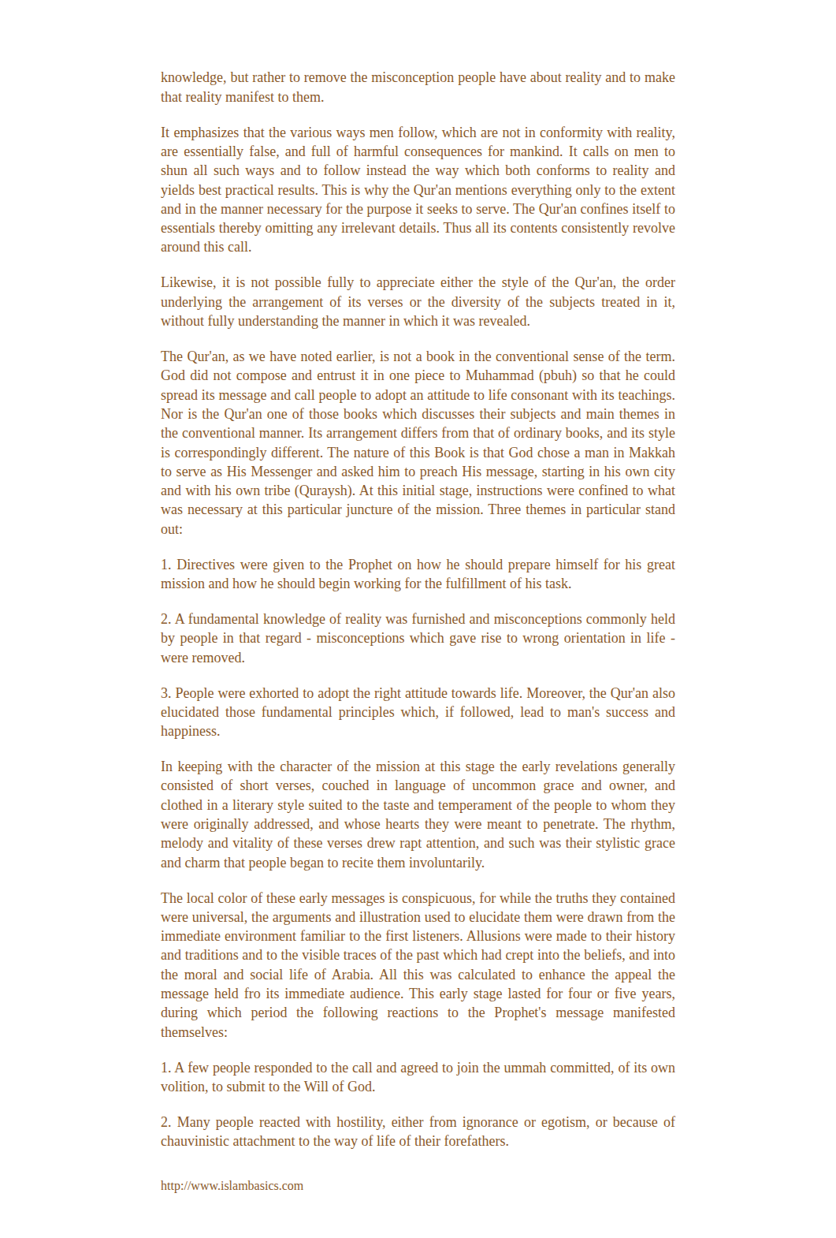knowledge, but rather to remove the misconception people have about reality and to make that reality manifest to them.
It emphasizes that the various ways men follow, which are not in conformity with reality, are essentially false, and full of harmful consequences for mankind. It calls on men to shun all such ways and to follow instead the way which both conforms to reality and yields best practical results. This is why the Qur'an mentions everything only to the extent and in the manner necessary for the purpose it seeks to serve. The Qur'an confines itself to essentials thereby omitting any irrelevant details. Thus all its contents consistently revolve around this call.
Likewise, it is not possible fully to appreciate either the style of the Qur'an, the order underlying the arrangement of its verses or the diversity of the subjects treated in it, without fully understanding the manner in which it was revealed.
The Qur'an, as we have noted earlier, is not a book in the conventional sense of the term. God did not compose and entrust it in one piece to Muhammad (pbuh) so that he could spread its message and call people to adopt an attitude to life consonant with its teachings. Nor is the Qur'an one of those books which discusses their subjects and main themes in the conventional manner. Its arrangement differs from that of ordinary books, and its style is correspondingly different. The nature of this Book is that God chose a man in Makkah to serve as His Messenger and asked him to preach His message, starting in his own city and with his own tribe (Quraysh). At this initial stage, instructions were confined to what was necessary at this particular juncture of the mission. Three themes in particular stand out:
1. Directives were given to the Prophet on how he should prepare himself for his great mission and how he should begin working for the fulfillment of his task.
2. A fundamental knowledge of reality was furnished and misconceptions commonly held by people in that regard - misconceptions which gave rise to wrong orientation in life - were removed.
3. People were exhorted to adopt the right attitude towards life. Moreover, the Qur'an also elucidated those fundamental principles which, if followed, lead to man's success and happiness.
In keeping with the character of the mission at this stage the early revelations generally consisted of short verses, couched in language of uncommon grace and owner, and clothed in a literary style suited to the taste and temperament of the people to whom they were originally addressed, and whose hearts they were meant to penetrate. The rhythm, melody and vitality of these verses drew rapt attention, and such was their stylistic grace and charm that people began to recite them involuntarily.
The local color of these early messages is conspicuous, for while the truths they contained were universal, the arguments and illustration used to elucidate them were drawn from the immediate environment familiar to the first listeners. Allusions were made to their history and traditions and to the visible traces of the past which had crept into the beliefs, and into the moral and social life of Arabia. All this was calculated to enhance the appeal the message held fro its immediate audience. This early stage lasted for four or five years, during which period the following reactions to the Prophet's message manifested themselves:
1. A few people responded to the call and agreed to join the ummah committed, of its own volition, to submit to the Will of God.
2. Many people reacted with hostility, either from ignorance or egotism, or because of chauvinistic attachment to the way of life of their forefathers.
http://www.islambasics.com